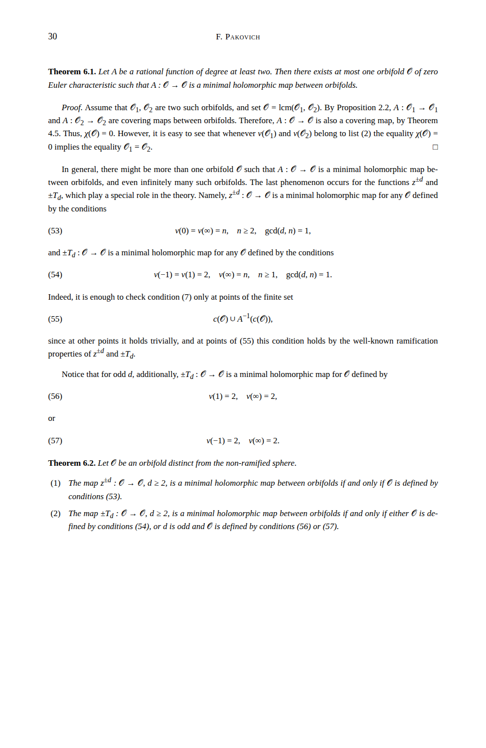30 F. Pakovich
Theorem 6.1. Let A be a rational function of degree at least two. Then there exists at most one orbifold 𝒪 of zero Euler characteristic such that A : 𝒪 → 𝒪 is a minimal holomorphic map between orbifolds.
Proof. Assume that 𝒪1, 𝒪2 are two such orbifolds, and set 𝒪 = lcm(𝒪1, 𝒪2). By Proposition 2.2, A : 𝒪1 → 𝒪1 and A : 𝒪2 → 𝒪2 are covering maps between orbifolds. Therefore, A : 𝒪 → 𝒪 is also a covering map, by Theorem 4.5. Thus, χ(𝒪) = 0. However, it is easy to see that whenever ν(𝒪1) and ν(𝒪2) belong to list (2) the equality χ(𝒪) = 0 implies the equality 𝒪1 = 𝒪2. □
In general, there might be more than one orbifold 𝒪 such that A : 𝒪 → 𝒪 is a minimal holomorphic map between orbifolds, and even infinitely many such orbifolds. The last phenomenon occurs for the functions z±d and ±Td, which play a special role in the theory. Namely, z±d : 𝒪 → 𝒪 is a minimal holomorphic map for any 𝒪 defined by the conditions
(53) ν(0) = ν(∞) = n, n ≥ 2, gcd(d, n) = 1,
and ±Td : 𝒪 → 𝒪 is a minimal holomorphic map for any 𝒪 defined by the conditions
(54) ν(−1) = ν(1) = 2, ν(∞) = n, n ≥ 1, gcd(d, n) = 1.
Indeed, it is enough to check condition (7) only at points of the finite set
(55) c(𝒪) ∪ A−1(c(𝒪)),
since at other points it holds trivially, and at points of (55) this condition holds by the well-known ramification properties of z±d and ±Td.
Notice that for odd d, additionally, ±Td : 𝒪 → 𝒪 is a minimal holomorphic map for 𝒪 defined by
(56) ν(1) = 2, ν(∞) = 2,
or
(57) ν(−1) = 2, ν(∞) = 2.
Theorem 6.2. Let 𝒪 be an orbifold distinct from the non-ramified sphere.
The map z±d : 𝒪 → 𝒪, d ≥ 2, is a minimal holomorphic map between orbifolds if and only if 𝒪 is defined by conditions (53).
The map ±Td : 𝒪 → 𝒪, d ≥ 2, is a minimal holomorphic map between orbifolds if and only if either 𝒪 is defined by conditions (54), or d is odd and 𝒪 is defined by conditions (56) or (57).